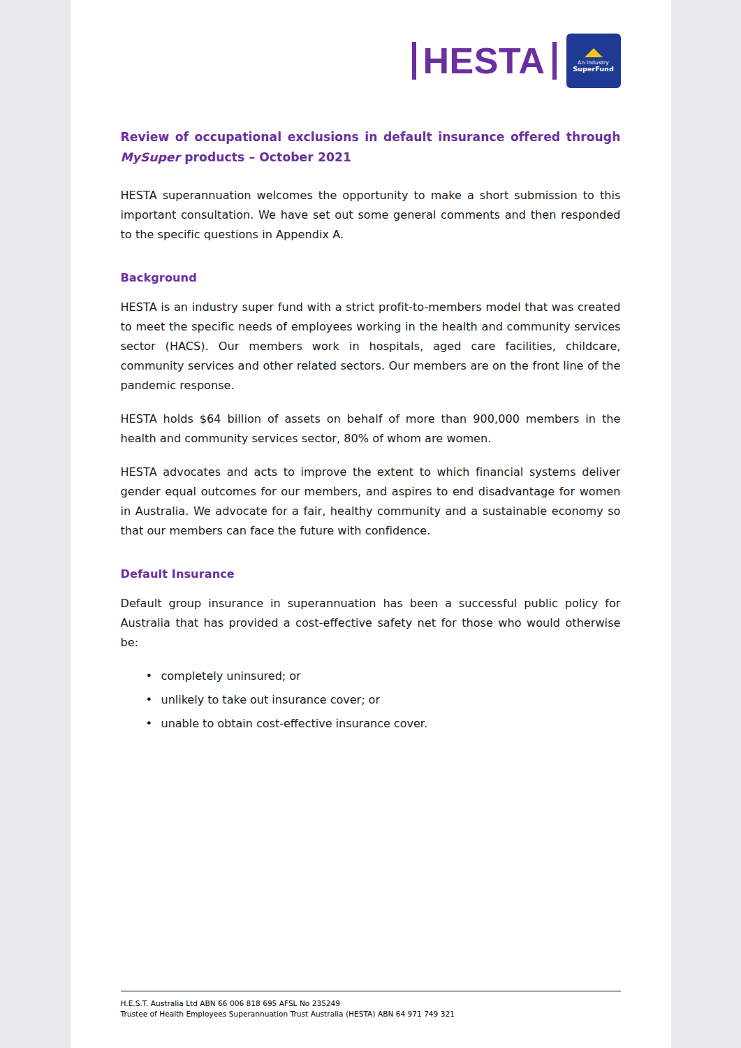HESTA
An Industry SuperFund
Review of occupational exclusions in default insurance offered through MySuper products – October 2021
HESTA superannuation welcomes the opportunity to make a short submission to this important consultation. We have set out some general comments and then responded to the specific questions in Appendix A.
Background
HESTA is an industry super fund with a strict profit-to-members model that was created to meet the specific needs of employees working in the health and community services sector (HACS). Our members work in hospitals, aged care facilities, childcare, community services and other related sectors. Our members are on the front line of the pandemic response.
HESTA holds $64 billion of assets on behalf of more than 900,000 members in the health and community services sector, 80% of whom are women.
HESTA advocates and acts to improve the extent to which financial systems deliver gender equal outcomes for our members, and aspires to end disadvantage for women in Australia. We advocate for a fair, healthy community and a sustainable economy so that our members can face the future with confidence.
Default Insurance
Default group insurance in superannuation has been a successful public policy for Australia that has provided a cost-effective safety net for those who would otherwise be:
completely uninsured; or
unlikely to take out insurance cover; or
unable to obtain cost-effective insurance cover.
H.E.S.T. Australia Ltd ABN 66 006 818 695 AFSL No 235249
Trustee of Health Employees Superannuation Trust Australia (HESTA) ABN 64 971 749 321